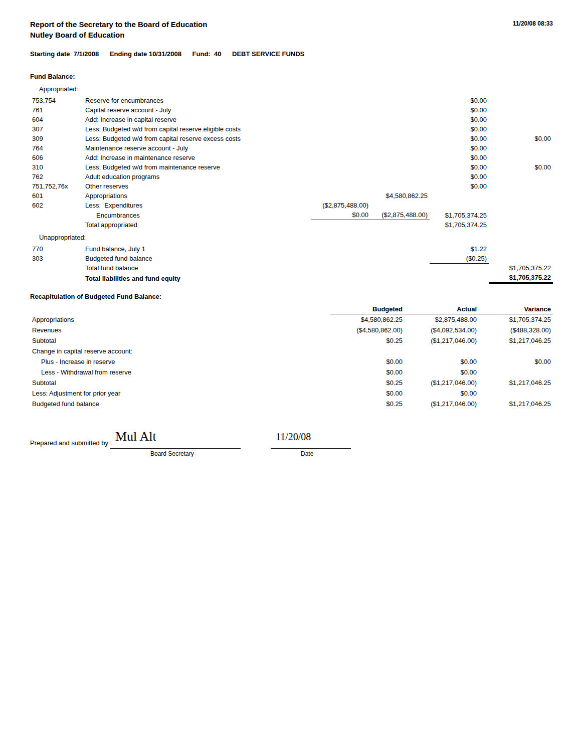11/20/08 08:33
Report of the Secretary to the Board of Education
Nutley Board of Education
Starting date 7/1/2008 Ending date 10/31/2008 Fund: 40 DEBT SERVICE FUNDS
Fund Balance:
Appropriated:
| 753,754 | Reserve for encumbrances | | | $0.00 | |
| 761 | Capital reserve account - July | | | $0.00 | |
| 604 | Add: Increase in capital reserve | | | $0.00 | |
| 307 | Less: Budgeted w/d from capital reserve eligible costs | | | $0.00 | |
| 309 | Less: Budgeted w/d from capital reserve excess costs | | | $0.00 | $0.00 |
| 764 | Maintenance reserve account - July | | | $0.00 | |
| 606 | Add: Increase in maintenance reserve | | | $0.00 | |
| 310 | Less: Budgeted w/d from maintenance reserve | | | $0.00 | $0.00 |
| 762 | Adult education programs | | | $0.00 | |
| 751,752,76x | Other reserves | | | $0.00 | |
| 601 | Appropriations | | $4,580,862.25 | | |
| 602 | Less: Expenditures | ($2,875,488.00) | | | |
| | Encumbrances | $0.00 | ($2,875,488.00) | $1,705,374.25 | |
| | Total appropriated | | | $1,705,374.25 | |
Unappropriated:
| 770 | Fund balance, July 1 | | | $1.22 | |
| 303 | Budgeted fund balance | | | ($0.25) | |
| | Total fund balance | | | | $1,705,375.22 |
| | Total liabilities and fund equity | | | | $1,705,375.22 |
Recapitulation of Budgeted Fund Balance:
| | Budgeted | Actual | Variance |
| --- | --- | --- | --- |
| Appropriations | $4,580,862.25 | $2,875,488.00 | $1,705,374.25 |
| Revenues | ($4,580,862.00) | ($4,092,534.00) | ($488,328.00) |
| Subtotal | $0.25 | ($1,217,046.00) | $1,217,046.25 |
| Change in capital reserve account: | | | |
| Plus - Increase in reserve | $0.00 | $0.00 | $0.00 |
| Less - Withdrawal from reserve | $0.00 | $0.00 | |
| Subtotal | $0.25 | ($1,217,046.00) | $1,217,046.25 |
| Less: Adjustment for prior year | $0.00 | $0.00 | |
| Budgeted fund balance | $0.25 | ($1,217,046.00) | $1,217,046.25 |
Prepared and submitted by :
Mul Alt
Board Secretary
11/20/08
Date